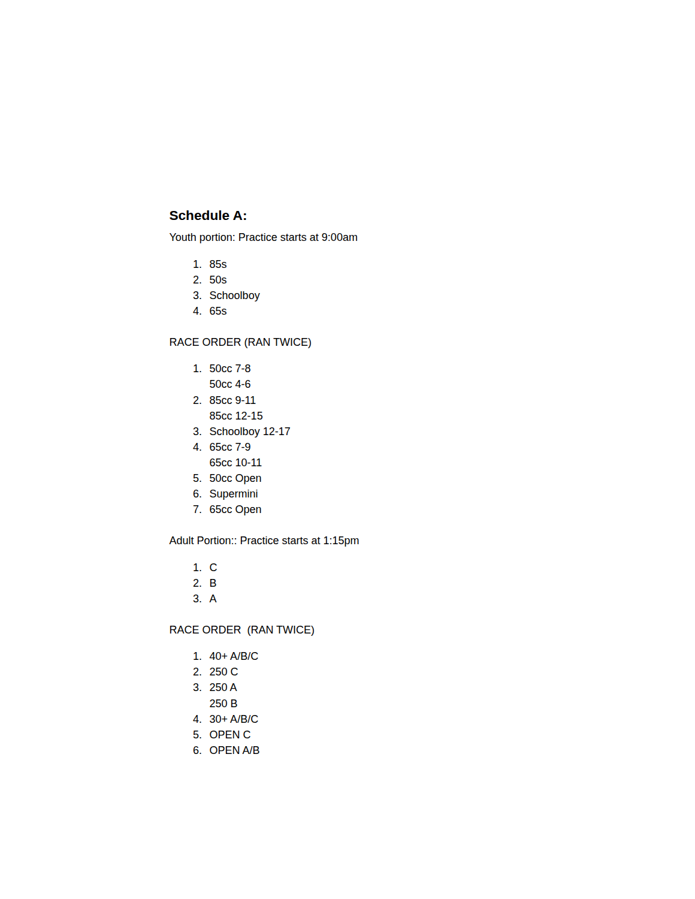Schedule A:
Youth portion: Practice starts at 9:00am
85s
50s
Schoolboy
65s
RACE ORDER (RAN TWICE)
50cc 7-850cc 4-6
85cc 9-1185cc 12-15
Schoolboy 12-17
65cc 7-965cc 10-11
50cc Open
Supermini
65cc Open
Adult Portion:: Practice starts at 1:15pm
C
B
A
RACE ORDER (RAN TWICE)
40+ A/B/C
250 C
250 A250 B
30+ A/B/C
OPEN C
OPEN A/B